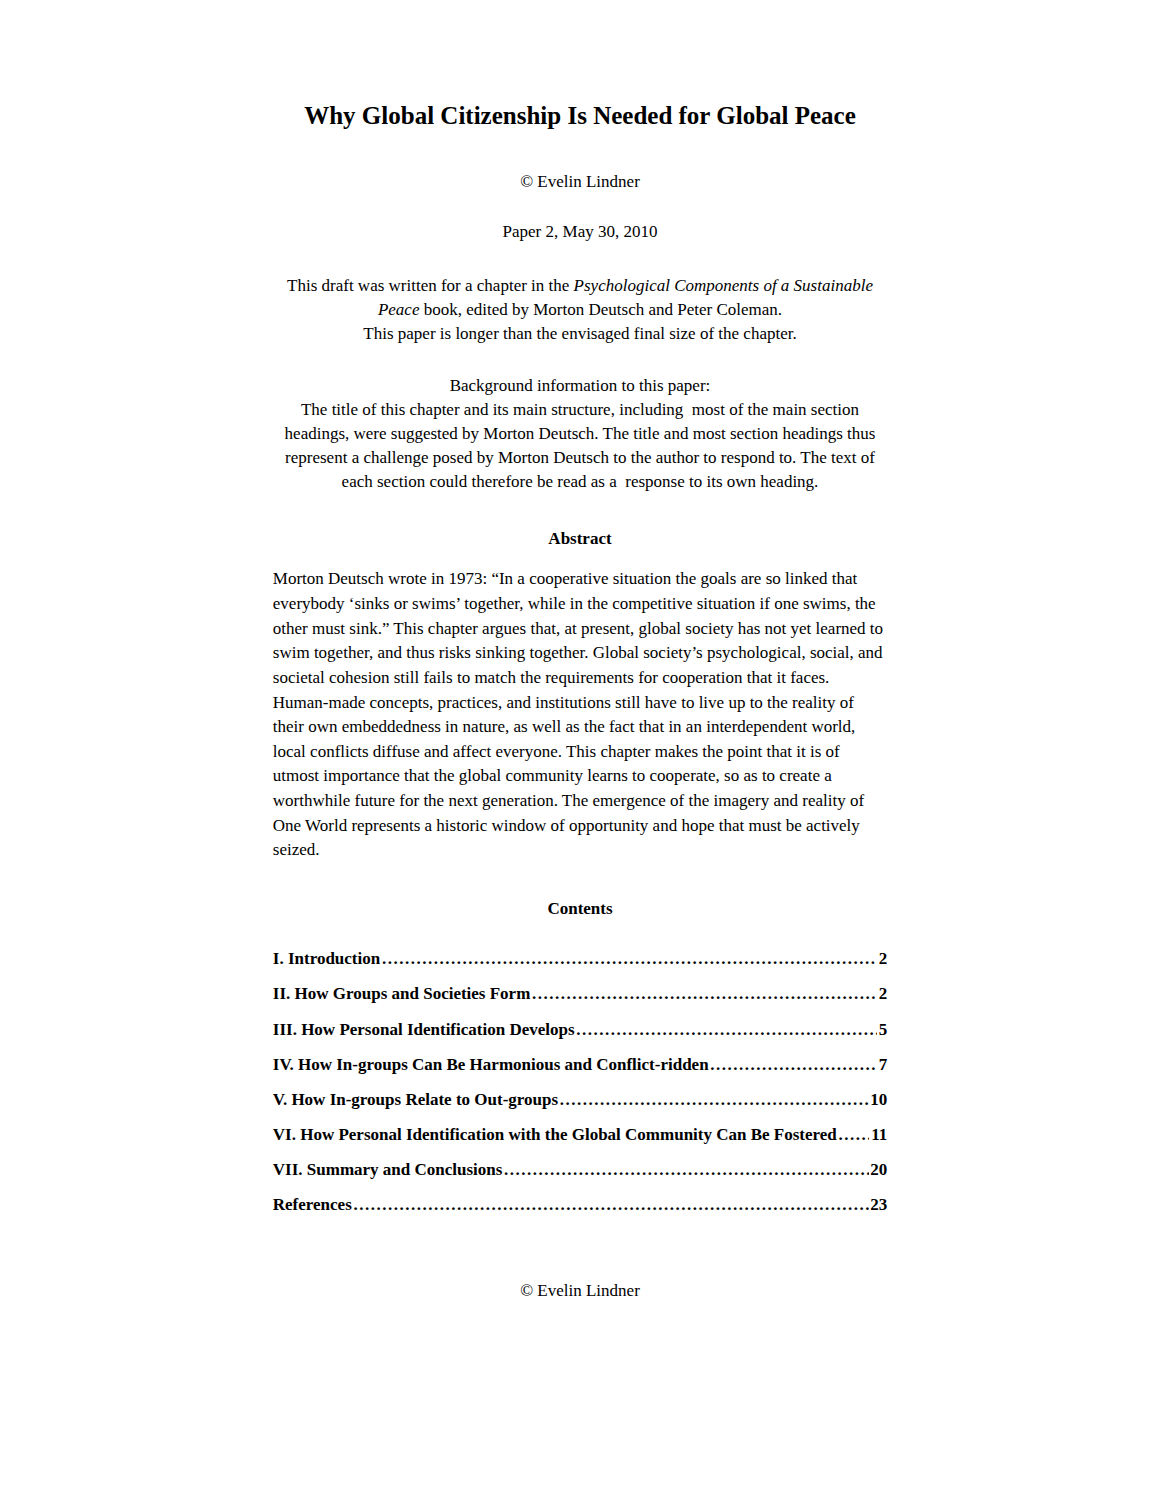Why Global Citizenship Is Needed for Global Peace
© Evelin Lindner
Paper 2, May 30, 2010
This draft was written for a chapter in the Psychological Components of a Sustainable Peace book, edited by Morton Deutsch and Peter Coleman. This paper is longer than the envisaged final size of the chapter.
Background information to this paper:
The title of this chapter and its main structure, including most of the main section headings, were suggested by Morton Deutsch. The title and most section headings thus represent a challenge posed by Morton Deutsch to the author to respond to. The text of each section could therefore be read as a response to its own heading.
Abstract
Morton Deutsch wrote in 1973: “In a cooperative situation the goals are so linked that everybody ‘sinks or swims’ together, while in the competitive situation if one swims, the other must sink.” This chapter argues that, at present, global society has not yet learned to swim together, and thus risks sinking together. Global society’s psychological, social, and societal cohesion still fails to match the requirements for cooperation that it faces. Human-made concepts, practices, and institutions still have to live up to the reality of their own embeddedness in nature, as well as the fact that in an interdependent world, local conflicts diffuse and affect everyone. This chapter makes the point that it is of utmost importance that the global community learns to cooperate, so as to create a worthwhile future for the next generation. The emergence of the imagery and reality of One World represents a historic window of opportunity and hope that must be actively seized.
Contents
I. Introduction........................................................................................................... 2
II. How Groups and Societies Form........................................................................... 2
III. How Personal Identification Develops..................................................................... 5
IV. How In-groups Can Be Harmonious and Conflict-ridden.................................... 7
V. How In-groups Relate to Out-groups..................................................................... 10
VI. How Personal Identification with the Global Community Can Be Fostered...... 11
VII. Summary and Conclusions................................................................................. 20
References............................................................................................................... 23
© Evelin Lindner